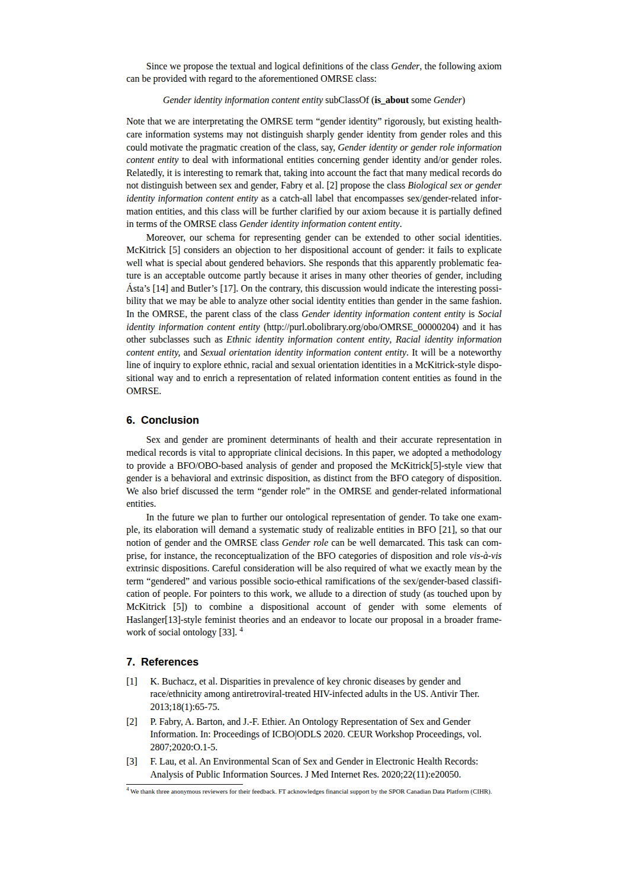Since we propose the textual and logical definitions of the class Gender, the following axiom can be provided with regard to the aforementioned OMRSE class:
Gender identity information content entity subClassOf (is_about some Gender)
Note that we are interpretating the OMRSE term “gender identity” rigorously, but existing healthcare information systems may not distinguish sharply gender identity from gender roles and this could motivate the pragmatic creation of the class, say, Gender identity or gender role information content entity to deal with informational entities concerning gender identity and/or gender roles. Relatedly, it is interesting to remark that, taking into account the fact that many medical records do not distinguish between sex and gender, Fabry et al. [2] propose the class Biological sex or gender identity information content entity as a catch-all label that encompasses sex/gender-related information entities, and this class will be further clarified by our axiom because it is partially defined in terms of the OMRSE class Gender identity information content entity.
Moreover, our schema for representing gender can be extended to other social identities. McKitrick [5] considers an objection to her dispositional account of gender: it fails to explicate well what is special about gendered behaviors. She responds that this apparently problematic feature is an acceptable outcome partly because it arises in many other theories of gender, including Ásta’s [14] and Butler’s [17]. On the contrary, this discussion would indicate the interesting possibility that we may be able to analyze other social identity entities than gender in the same fashion. In the OMRSE, the parent class of the class Gender identity information content entity is Social identity information content entity (http://purl.obolibrary.org/obo/OMRSE_00000204) and it has other subclasses such as Ethnic identity information content entity, Racial identity information content entity, and Sexual orientation identity information content entity. It will be a noteworthy line of inquiry to explore ethnic, racial and sexual orientation identities in a McKitrick-style dispositional way and to enrich a representation of related information content entities as found in the OMRSE.
6. Conclusion
Sex and gender are prominent determinants of health and their accurate representation in medical records is vital to appropriate clinical decisions. In this paper, we adopted a methodology to provide a BFO/OBO-based analysis of gender and proposed the McKitrick[5]-style view that gender is a behavioral and extrinsic disposition, as distinct from the BFO category of disposition. We also brief discussed the term “gender role” in the OMRSE and gender-related informational entities.
In the future we plan to further our ontological representation of gender. To take one example, its elaboration will demand a systematic study of realizable entities in BFO [21], so that our notion of gender and the OMRSE class Gender role can be well demarcated. This task can comprise, for instance, the reconceptualization of the BFO categories of disposition and role vis-à-vis extrinsic dispositions. Careful consideration will be also required of what we exactly mean by the term “gendered” and various possible socio-ethical ramifications of the sex/gender-based classification of people. For pointers to this work, we allude to a direction of study (as touched upon by McKitrick [5]) to combine a dispositional account of gender with some elements of Haslanger[13]-style feminist theories and an endeavor to locate our proposal in a broader framework of social ontology [33]. 4
7. References
[1] K. Buchacz, et al. Disparities in prevalence of key chronic diseases by gender and race/ethnicity among antiretroviral-treated HIV-infected adults in the US. Antivir Ther. 2013;18(1):65-75.
[2] P. Fabry, A. Barton, and J.-F. Ethier. An Ontology Representation of Sex and Gender Information. In: Proceedings of ICBO|ODLS 2020. CEUR Workshop Proceedings, vol. 2807;2020:O.1-5.
[3] F. Lau, et al. An Environmental Scan of Sex and Gender in Electronic Health Records: Analysis of Public Information Sources. J Med Internet Res. 2020;22(11):e20050.
4 We thank three anonymous reviewers for their feedback. FT acknowledges financial support by the SPOR Canadian Data Platform (CIHR).